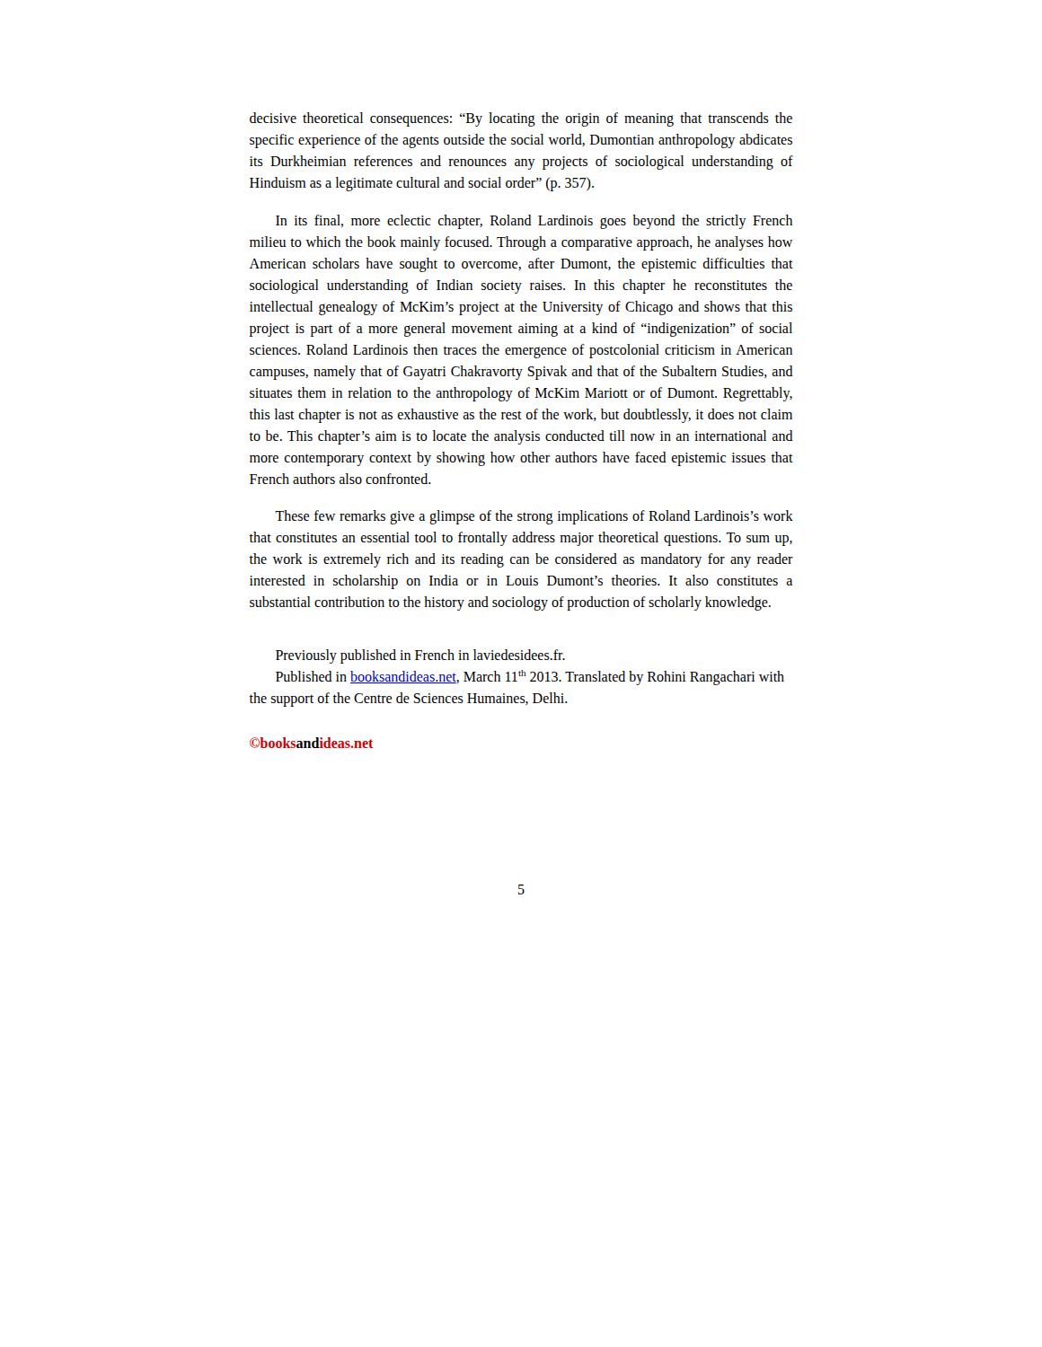decisive theoretical consequences: “By locating the origin of meaning that transcends the specific experience of the agents outside the social world, Dumontian anthropology abdicates its Durkheimian references and renounces any projects of sociological understanding of Hinduism as a legitimate cultural and social order” (p. 357).
In its final, more eclectic chapter, Roland Lardinois goes beyond the strictly French milieu to which the book mainly focused. Through a comparative approach, he analyses how American scholars have sought to overcome, after Dumont, the epistemic difficulties that sociological understanding of Indian society raises. In this chapter he reconstitutes the intellectual genealogy of McKim’s project at the University of Chicago and shows that this project is part of a more general movement aiming at a kind of “indigenization” of social sciences. Roland Lardinois then traces the emergence of postcolonial criticism in American campuses, namely that of Gayatri Chakravorty Spivak and that of the Subaltern Studies, and situates them in relation to the anthropology of McKim Mariott or of Dumont. Regrettably, this last chapter is not as exhaustive as the rest of the work, but doubtlessly, it does not claim to be. This chapter’s aim is to locate the analysis conducted till now in an international and more contemporary context by showing how other authors have faced epistemic issues that French authors also confronted.
These few remarks give a glimpse of the strong implications of Roland Lardinois’s work that constitutes an essential tool to frontally address major theoretical questions. To sum up, the work is extremely rich and its reading can be considered as mandatory for any reader interested in scholarship on India or in Louis Dumont’s theories. It also constitutes a substantial contribution to the history and sociology of production of scholarly knowledge.
Previously published in French in laviedesidees.fr.
Published in booksandideas.net, March 11th 2013. Translated by Rohini Rangachari with the support of the Centre de Sciences Humaines, Delhi.
©books and ideas.net
5